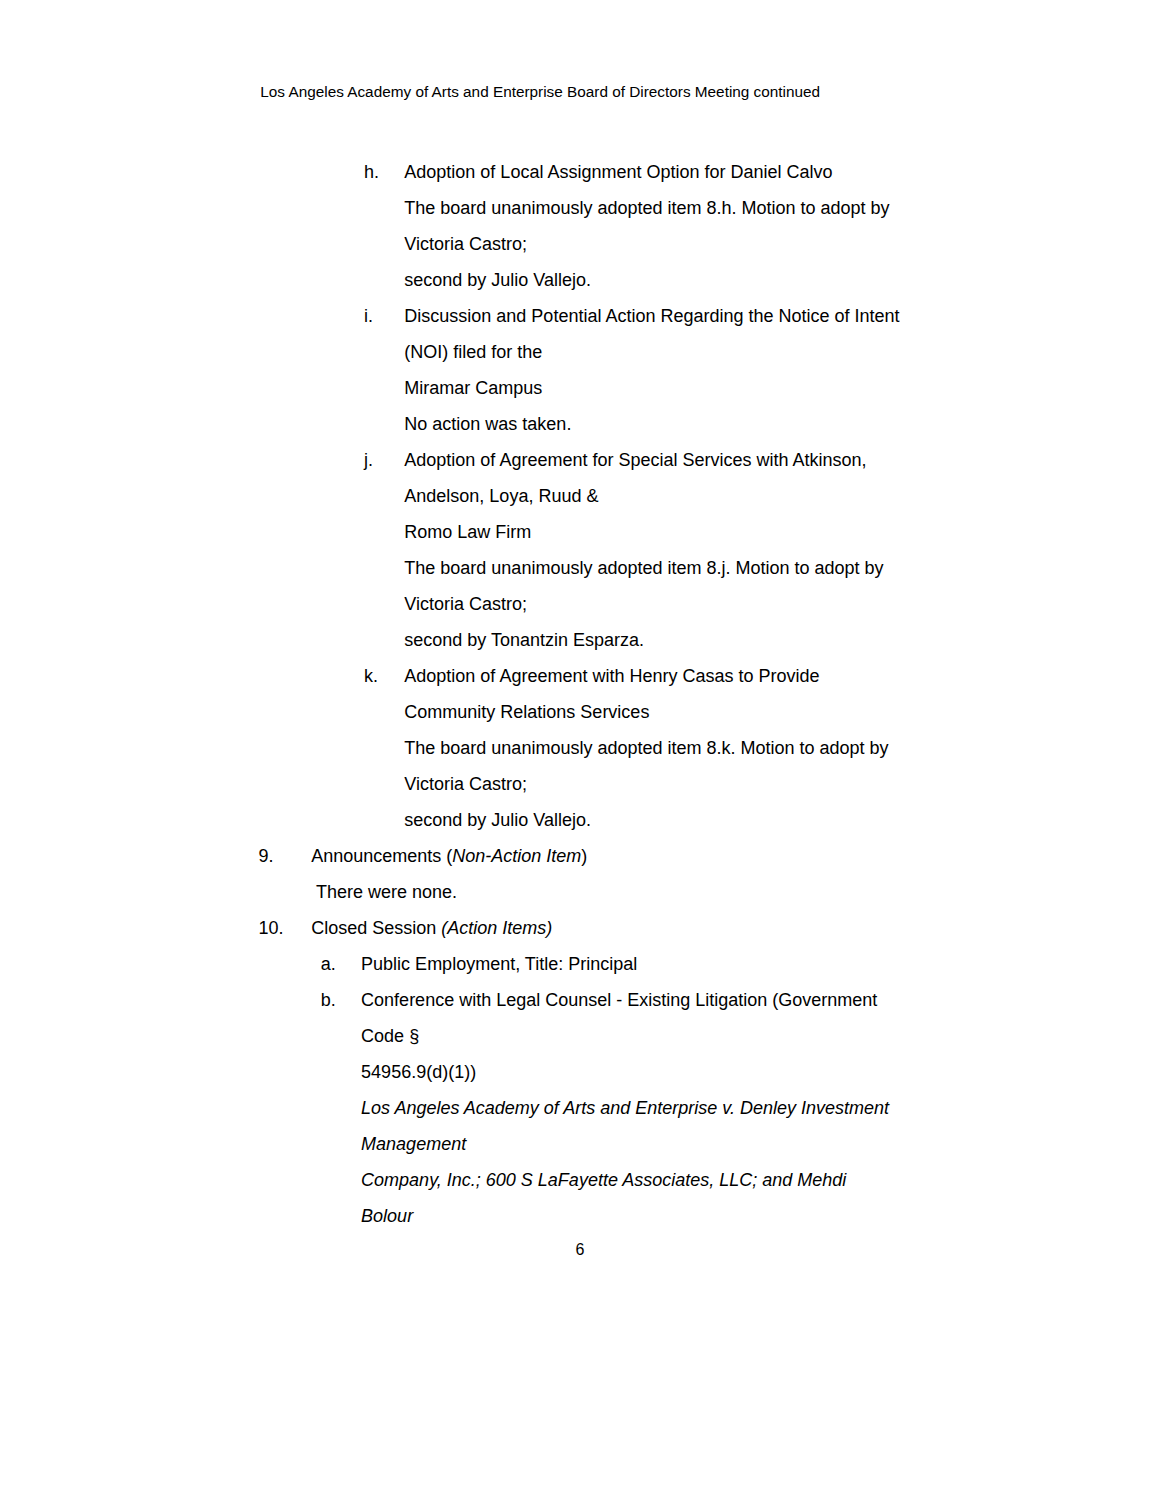Los Angeles Academy of Arts and Enterprise Board of Directors Meeting continued
h.
Adoption of Local Assignment Option for Daniel Calvo
The board unanimously adopted item 8.h. Motion to adopt by Victoria Castro;
second by Julio Vallejo.
i.
Discussion and Potential Action Regarding the Notice of Intent (NOI) filed for the
Miramar Campus
No action was taken.
j.
Adoption of Agreement for Special Services with Atkinson, Andelson, Loya, Ruud &
Romo Law Firm
The board unanimously adopted item 8.j. Motion to adopt by Victoria Castro;
second by Tonantzin Esparza.
k.
Adoption of Agreement with Henry Casas to Provide Community Relations Services
The board unanimously adopted item 8.k. Motion to adopt by Victoria Castro;
second by Julio Vallejo.
9.
Announcements (Non-Action Item)
There were none.
10.
Closed Session (Action Items)
a.
Public Employment, Title: Principal
b.
Conference with Legal Counsel - Existing Litigation (Government Code §
54956.9(d)(1))
Los Angeles Academy of Arts and Enterprise v. Denley Investment Management
Company, Inc.; 600 S LaFayette Associates, LLC; and Mehdi Bolour
6